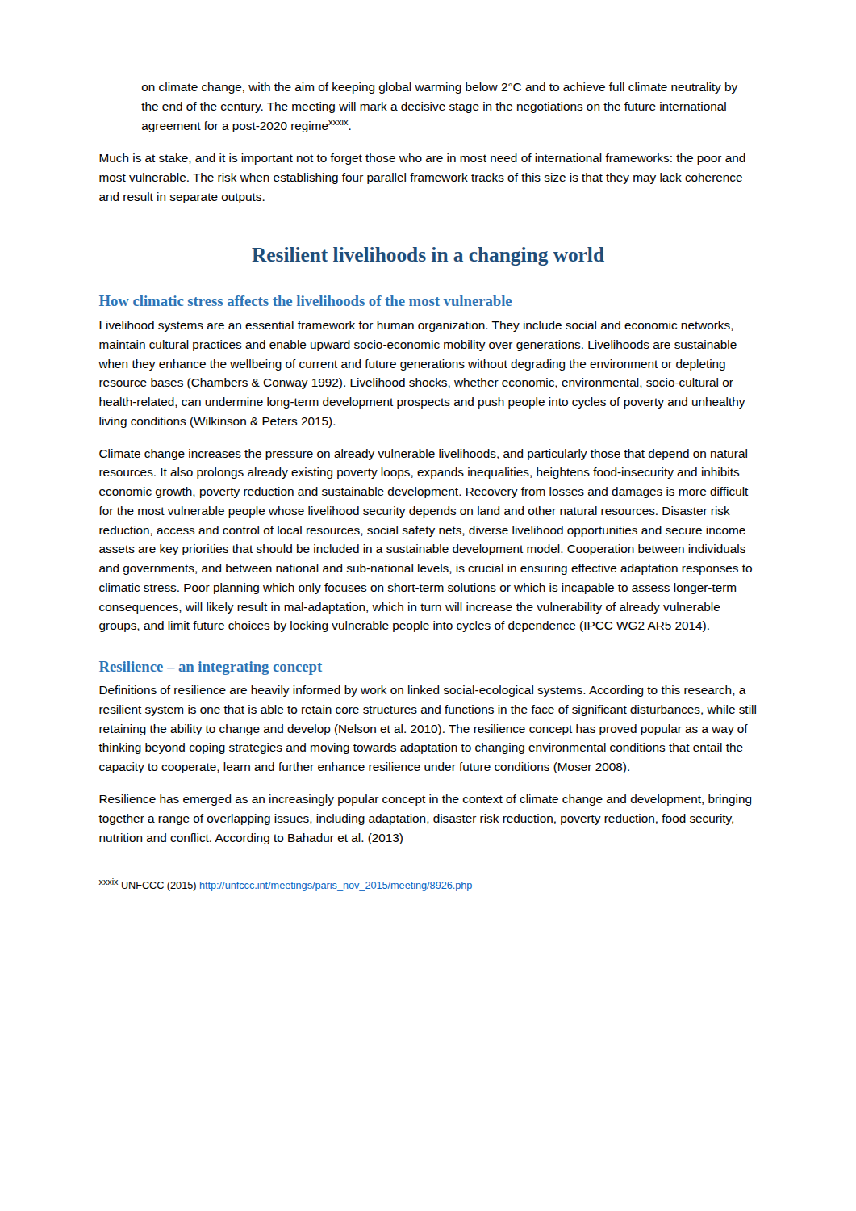on climate change, with the aim of keeping global warming below 2°C and to achieve full climate neutrality by the end of the century. The meeting will mark a decisive stage in the negotiations on the future international agreement for a post-2020 regimexxxix.
Much is at stake, and it is important not to forget those who are in most need of international frameworks: the poor and most vulnerable. The risk when establishing four parallel framework tracks of this size is that they may lack coherence and result in separate outputs.
Resilient livelihoods in a changing world
How climatic stress affects the livelihoods of the most vulnerable
Livelihood systems are an essential framework for human organization. They include social and economic networks, maintain cultural practices and enable upward socio-economic mobility over generations. Livelihoods are sustainable when they enhance the wellbeing of current and future generations without degrading the environment or depleting resource bases (Chambers & Conway 1992). Livelihood shocks, whether economic, environmental, socio-cultural or health-related, can undermine long-term development prospects and push people into cycles of poverty and unhealthy living conditions (Wilkinson & Peters 2015).
Climate change increases the pressure on already vulnerable livelihoods, and particularly those that depend on natural resources. It also prolongs already existing poverty loops, expands inequalities, heightens food-insecurity and inhibits economic growth, poverty reduction and sustainable development. Recovery from losses and damages is more difficult for the most vulnerable people whose livelihood security depends on land and other natural resources. Disaster risk reduction, access and control of local resources, social safety nets, diverse livelihood opportunities and secure income assets are key priorities that should be included in a sustainable development model. Cooperation between individuals and governments, and between national and sub-national levels, is crucial in ensuring effective adaptation responses to climatic stress. Poor planning which only focuses on short-term solutions or which is incapable to assess longer-term consequences, will likely result in mal-adaptation, which in turn will increase the vulnerability of already vulnerable groups, and limit future choices by locking vulnerable people into cycles of dependence (IPCC WG2 AR5 2014).
Resilience – an integrating concept
Definitions of resilience are heavily informed by work on linked social-ecological systems. According to this research, a resilient system is one that is able to retain core structures and functions in the face of significant disturbances, while still retaining the ability to change and develop (Nelson et al. 2010). The resilience concept has proved popular as a way of thinking beyond coping strategies and moving towards adaptation to changing environmental conditions that entail the capacity to cooperate, learn and further enhance resilience under future conditions (Moser 2008).
Resilience has emerged as an increasingly popular concept in the context of climate change and development, bringing together a range of overlapping issues, including adaptation, disaster risk reduction, poverty reduction, food security, nutrition and conflict. According to Bahadur et al. (2013)
xxxix UNFCCC (2015) http://unfccc.int/meetings/paris_nov_2015/meeting/8926.php